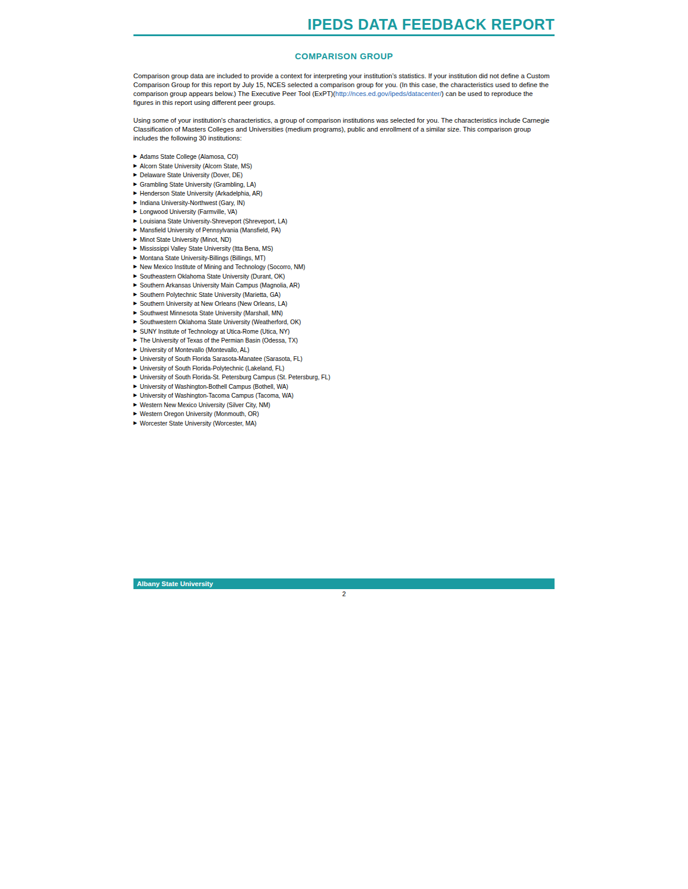IPEDS DATA FEEDBACK REPORT
COMPARISON GROUP
Comparison group data are included to provide a context for interpreting your institution’s statistics. If your institution did not define a Custom Comparison Group for this report by July 15, NCES selected a comparison group for you. (In this case, the characteristics used to define the comparison group appears below.) The Executive Peer Tool (ExPT)(http://nces.ed.gov/ipeds/datacenter/) can be used to reproduce the figures in this report using different peer groups.
Using some of your institution's characteristics, a group of comparison institutions was selected for you. The characteristics include Carnegie Classification of Masters Colleges and Universities (medium programs), public and enrollment of a similar size. This comparison group includes the following 30 institutions:
Adams State College (Alamosa, CO)
Alcorn State University (Alcorn State, MS)
Delaware State University (Dover, DE)
Grambling State University (Grambling, LA)
Henderson State University (Arkadelphia, AR)
Indiana University-Northwest (Gary, IN)
Longwood University (Farmville, VA)
Louisiana State University-Shreveport (Shreveport, LA)
Mansfield University of Pennsylvania (Mansfield, PA)
Minot State University (Minot, ND)
Mississippi Valley State University (Itta Bena, MS)
Montana State University-Billings (Billings, MT)
New Mexico Institute of Mining and Technology (Socorro, NM)
Southeastern Oklahoma State University (Durant, OK)
Southern Arkansas University Main Campus (Magnolia, AR)
Southern Polytechnic State University (Marietta, GA)
Southern University at New Orleans (New Orleans, LA)
Southwest Minnesota State University (Marshall, MN)
Southwestern Oklahoma State University (Weatherford, OK)
SUNY Institute of Technology at Utica-Rome (Utica, NY)
The University of Texas of the Permian Basin (Odessa, TX)
University of Montevallo (Montevallo, AL)
University of South Florida Sarasota-Manatee (Sarasota, FL)
University of South Florida-Polytechnic (Lakeland, FL)
University of South Florida-St. Petersburg Campus (St. Petersburg, FL)
University of Washington-Bothell Campus (Bothell, WA)
University of Washington-Tacoma Campus (Tacoma, WA)
Western New Mexico University (Silver City, NM)
Western Oregon University (Monmouth, OR)
Worcester State University (Worcester, MA)
Albany State University
2